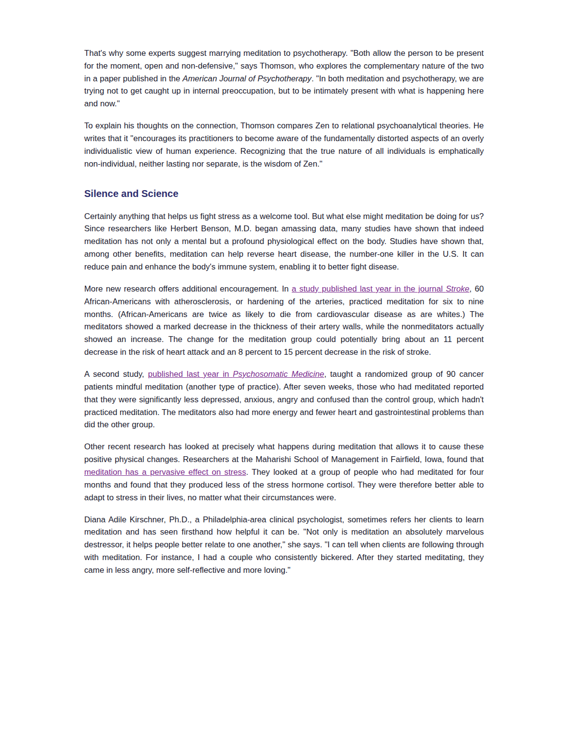That's why some experts suggest marrying meditation to psychotherapy. "Both allow the person to be present for the moment, open and non-defensive," says Thomson, who explores the complementary nature of the two in a paper published in the American Journal of Psychotherapy. "In both meditation and psychotherapy, we are trying not to get caught up in internal preoccupation, but to be intimately present with what is happening here and now."
To explain his thoughts on the connection, Thomson compares Zen to relational psychoanalytical theories. He writes that it "encourages its practitioners to become aware of the fundamentally distorted aspects of an overly individualistic view of human experience. Recognizing that the true nature of all individuals is emphatically non-individual, neither lasting nor separate, is the wisdom of Zen."
Silence and Science
Certainly anything that helps us fight stress as a welcome tool. But what else might meditation be doing for us? Since researchers like Herbert Benson, M.D. began amassing data, many studies have shown that indeed meditation has not only a mental but a profound physiological effect on the body. Studies have shown that, among other benefits, meditation can help reverse heart disease, the number-one killer in the U.S. It can reduce pain and enhance the body's immune system, enabling it to better fight disease.
More new research offers additional encouragement. In a study published last year in the journal Stroke, 60 African-Americans with atherosclerosis, or hardening of the arteries, practiced meditation for six to nine months. (African-Americans are twice as likely to die from cardiovascular disease as are whites.) The meditators showed a marked decrease in the thickness of their artery walls, while the nonmeditators actually showed an increase. The change for the meditation group could potentially bring about an 11 percent decrease in the risk of heart attack and an 8 percent to 15 percent decrease in the risk of stroke.
A second study, published last year in Psychosomatic Medicine, taught a randomized group of 90 cancer patients mindful meditation (another type of practice). After seven weeks, those who had meditated reported that they were significantly less depressed, anxious, angry and confused than the control group, which hadn't practiced meditation. The meditators also had more energy and fewer heart and gastrointestinal problems than did the other group.
Other recent research has looked at precisely what happens during meditation that allows it to cause these positive physical changes. Researchers at the Maharishi School of Management in Fairfield, Iowa, found that meditation has a pervasive effect on stress. They looked at a group of people who had meditated for four months and found that they produced less of the stress hormone cortisol. They were therefore better able to adapt to stress in their lives, no matter what their circumstances were.
Diana Adile Kirschner, Ph.D., a Philadelphia-area clinical psychologist, sometimes refers her clients to learn meditation and has seen firsthand how helpful it can be. "Not only is meditation an absolutely marvelous destressor, it helps people better relate to one another," she says. "I can tell when clients are following through with meditation. For instance, I had a couple who consistently bickered. After they started meditating, they came in less angry, more self-reflective and more loving."